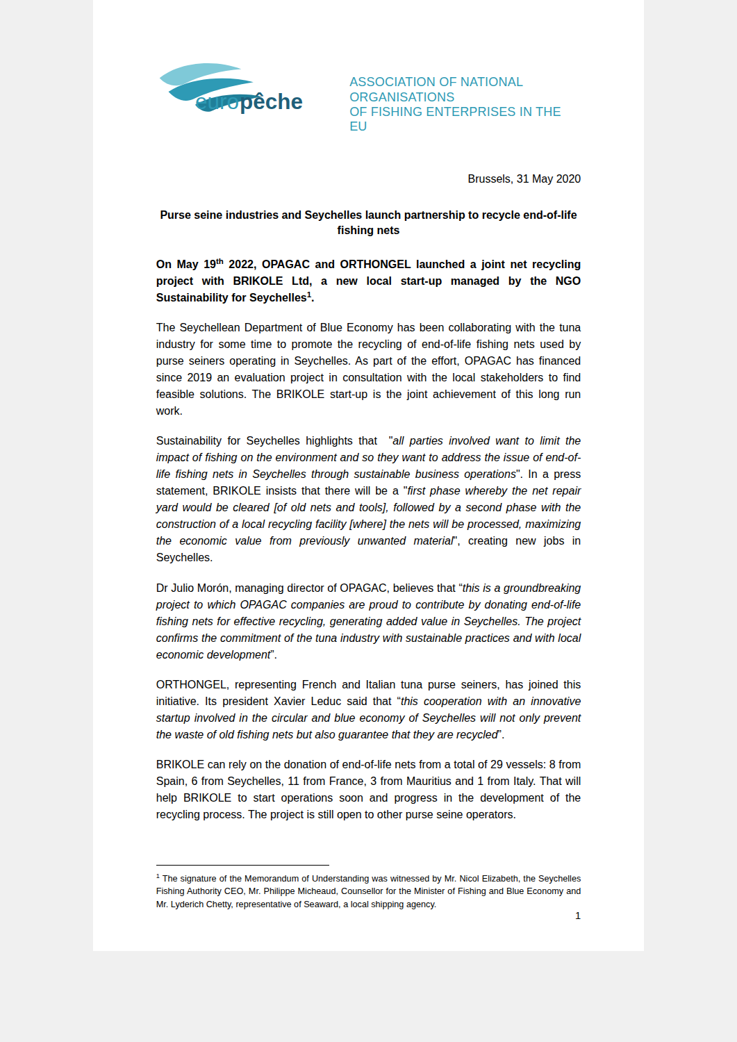Europêche euro pêche
Association of National Organisations of Fishing Enterprises in the EU
Brussels, 31 May 2020
Purse seine industries and Seychelles launch partnership to recycle end-of-life fishing nets
On May 19th 2022, OPAGAC and ORTHONGEL launched a joint net recycling project with BRIKOLE Ltd, a new local start-up managed by the NGO Sustainability for Seychelles1.
The Seychellean Department of Blue Economy has been collaborating with the tuna industry for some time to promote the recycling of end-of-life fishing nets used by purse seiners operating in Seychelles. As part of the effort, OPAGAC has financed since 2019 an evaluation project in consultation with the local stakeholders to find feasible solutions. The BRIKOLE start-up is the joint achievement of this long run work.
Sustainability for Seychelles highlights that "all parties involved want to limit the impact of fishing on the environment and so they want to address the issue of end-of-life fishing nets in Seychelles through sustainable business operations". In a press statement, BRIKOLE insists that there will be a "first phase whereby the net repair yard would be cleared [of old nets and tools], followed by a second phase with the construction of a local recycling facility [where] the nets will be processed, maximizing the economic value from previously unwanted material", creating new jobs in Seychelles.
Dr Julio Morón, managing director of OPAGAC, believes that “this is a groundbreaking project to which OPAGAC companies are proud to contribute by donating end-of-life fishing nets for effective recycling, generating added value in Seychelles. The project confirms the commitment of the tuna industry with sustainable practices and with local economic development”.
ORTHONGEL, representing French and Italian tuna purse seiners, has joined this initiative. Its president Xavier Leduc said that “this cooperation with an innovative startup involved in the circular and blue economy of Seychelles will not only prevent the waste of old fishing nets but also guarantee that they are recycled”.
BRIKOLE can rely on the donation of end-of-life nets from a total of 29 vessels: 8 from Spain, 6 from Seychelles, 11 from France, 3 from Mauritius and 1 from Italy. That will help BRIKOLE to start operations soon and progress in the development of the recycling process. The project is still open to other purse seine operators.
1 The signature of the Memorandum of Understanding was witnessed by Mr. Nicol Elizabeth, the Seychelles Fishing Authority CEO, Mr. Philippe Micheaud, Counsellor for the Minister of Fishing and Blue Economy and Mr. Lyderich Chetty, representative of Seaward, a local shipping agency.
1